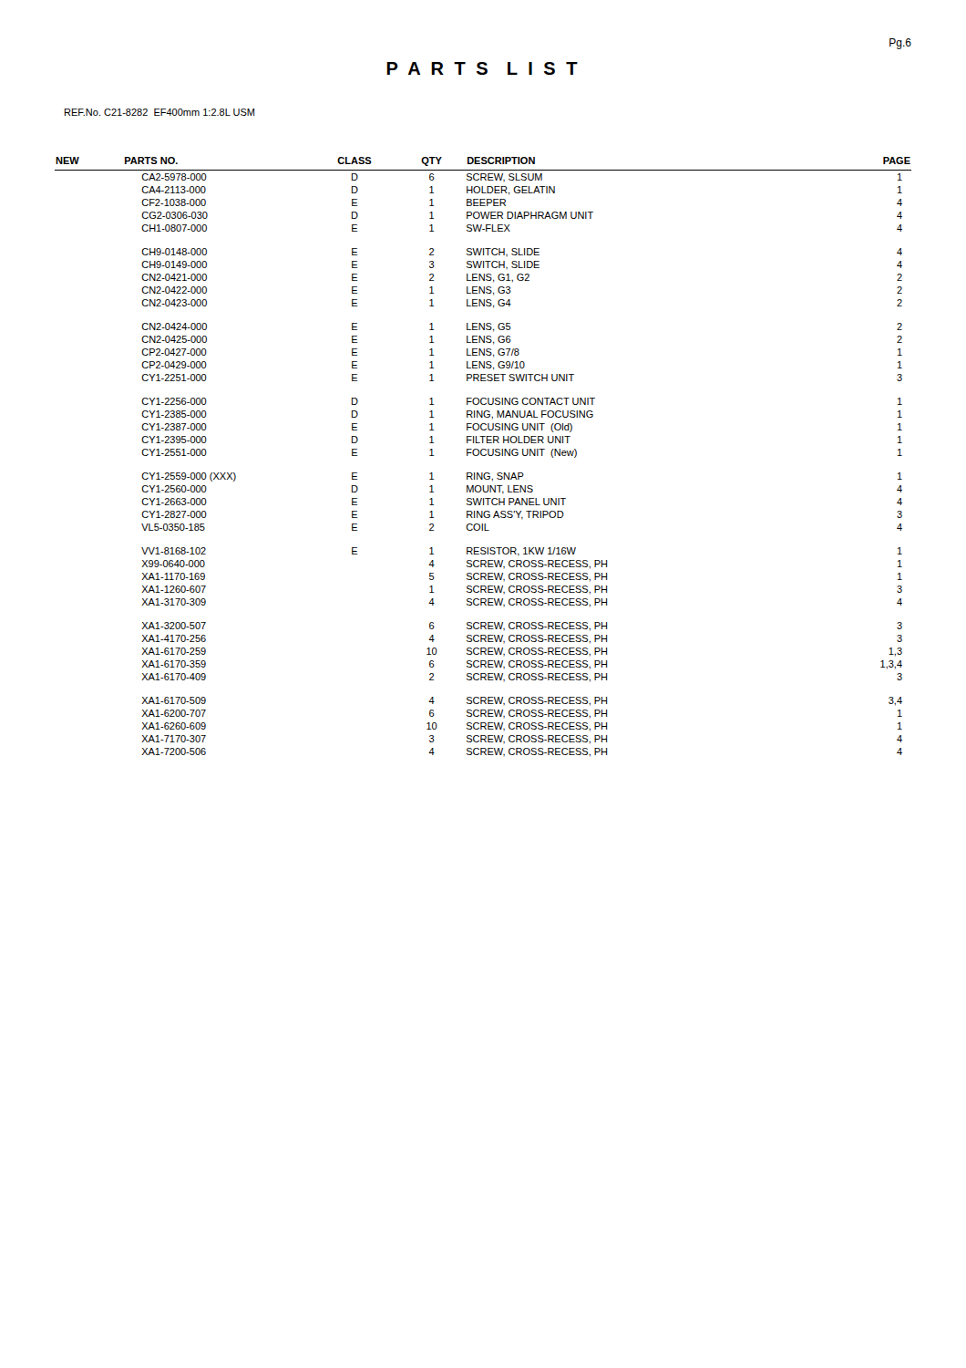Pg.6
P A R T S L I S T
REF.No. C21-8282 EF400mm 1:2.8L USM
| NEW | PARTS NO. | CLASS | QTY | DESCRIPTION | PAGE |
| --- | --- | --- | --- | --- | --- |
| | CA2-5978-000 | D | 6 | SCREW, SLSUM | 1 |
| | CA4-2113-000 | D | 1 | HOLDER, GELATIN | 1 |
| | CF2-1038-000 | E | 1 | BEEPER | 4 |
| | CG2-0306-030 | D | 1 | POWER DIAPHRAGM UNIT | 4 |
| | CH1-0807-000 | E | 1 | SW-FLEX | 4 |
| | CH9-0148-000 | E | 2 | SWITCH, SLIDE | 4 |
| | CH9-0149-000 | E | 3 | SWITCH, SLIDE | 4 |
| | CN2-0421-000 | E | 2 | LENS, G1, G2 | 2 |
| | CN2-0422-000 | E | 1 | LENS, G3 | 2 |
| | CN2-0423-000 | E | 1 | LENS, G4 | 2 |
| | CN2-0424-000 | E | 1 | LENS, G5 | 2 |
| | CN2-0425-000 | E | 1 | LENS, G6 | 2 |
| | CP2-0427-000 | E | 1 | LENS, G7/8 | 1 |
| | CP2-0429-000 | E | 1 | LENS, G9/10 | 1 |
| | CY1-2251-000 | E | 1 | PRESET SWITCH UNIT | 3 |
| | CY1-2256-000 | D | 1 | FOCUSING CONTACT UNIT | 1 |
| | CY1-2385-000 | D | 1 | RING, MANUAL FOCUSING | 1 |
| | CY1-2387-000 | E | 1 | FOCUSING UNIT (Old) | 1 |
| | CY1-2395-000 | D | 1 | FILTER HOLDER UNIT | 1 |
| | CY1-2551-000 | E | 1 | FOCUSING UNIT (New) | 1 |
| | CY1-2559-000 (XXX) | E | 1 | RING, SNAP | 1 |
| | CY1-2560-000 | D | 1 | MOUNT, LENS | 4 |
| | CY1-2663-000 | E | 1 | SWITCH PANEL UNIT | 4 |
| | CY1-2827-000 | E | 1 | RING ASS'Y, TRIPOD | 3 |
| | VL5-0350-185 | E | 2 | COIL | 4 |
| | VV1-8168-102 | E | 1 | RESISTOR, 1KW 1/16W | 1 |
| | X99-0640-000 | | 4 | SCREW, CROSS-RECESS, PH | 1 |
| | XA1-1170-169 | | 5 | SCREW, CROSS-RECESS, PH | 1 |
| | XA1-1260-607 | | 1 | SCREW, CROSS-RECESS, PH | 3 |
| | XA1-3170-309 | | 4 | SCREW, CROSS-RECESS, PH | 4 |
| | XA1-3200-507 | | 6 | SCREW, CROSS-RECESS, PH | 3 |
| | XA1-4170-256 | | 4 | SCREW, CROSS-RECESS, PH | 3 |
| | XA1-6170-259 | | 10 | SCREW, CROSS-RECESS, PH | 1,3 |
| | XA1-6170-359 | | 6 | SCREW, CROSS-RECESS, PH | 1,3,4 |
| | XA1-6170-409 | | 2 | SCREW, CROSS-RECESS, PH | 3 |
| | XA1-6170-509 | | 4 | SCREW, CROSS-RECESS, PH | 3,4 |
| | XA1-6200-707 | | 6 | SCREW, CROSS-RECESS, PH | 1 |
| | XA1-6260-609 | | 10 | SCREW, CROSS-RECESS, PH | 1 |
| | XA1-7170-307 | | 3 | SCREW, CROSS-RECESS, PH | 4 |
| | XA1-7200-506 | | 4 | SCREW, CROSS-RECESS, PH | 4 |